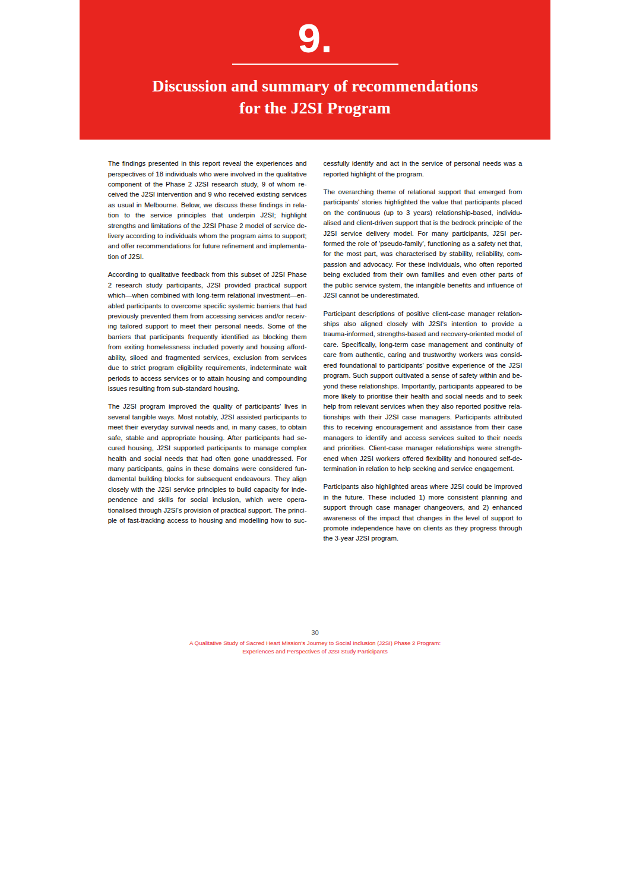9.
Discussion and summary of recommendations
for the J2SI Program
The findings presented in this report reveal the experiences and perspectives of 18 individuals who were involved in the qualitative component of the Phase 2 J2SI research study, 9 of whom received the J2SI intervention and 9 who received existing services as usual in Melbourne. Below, we discuss these findings in relation to the service principles that underpin J2SI; highlight strengths and limitations of the J2SI Phase 2 model of service delivery according to individuals whom the program aims to support; and offer recommendations for future refinement and implementation of J2SI.
According to qualitative feedback from this subset of J2SI Phase 2 research study participants, J2SI provided practical support which—when combined with long-term relational investment—enabled participants to overcome specific systemic barriers that had previously prevented them from accessing services and/or receiving tailored support to meet their personal needs. Some of the barriers that participants frequently identified as blocking them from exiting homelessness included poverty and housing affordability, siloed and fragmented services, exclusion from services due to strict program eligibility requirements, indeterminate wait periods to access services or to attain housing and compounding issues resulting from sub-standard housing.
The J2SI program improved the quality of participants' lives in several tangible ways. Most notably, J2SI assisted participants to meet their everyday survival needs and, in many cases, to obtain safe, stable and appropriate housing. After participants had secured housing, J2SI supported participants to manage complex health and social needs that had often gone unaddressed. For many participants, gains in these domains were considered fundamental building blocks for subsequent endeavours. They align closely with the J2SI service principles to build capacity for independence and skills for social inclusion, which were operationalised through J2SI's provision of practical support. The principle of fast-tracking access to housing and modelling how to successfully identify and act in the service of personal needs was a reported highlight of the program.
The overarching theme of relational support that emerged from participants' stories highlighted the value that participants placed on the continuous (up to 3 years) relationship-based, individualised and client-driven support that is the bedrock principle of the J2SI service delivery model. For many participants, J2SI performed the role of 'pseudo-family', functioning as a safety net that, for the most part, was characterised by stability, reliability, compassion and advocacy. For these individuals, who often reported being excluded from their own families and even other parts of the public service system, the intangible benefits and influence of J2SI cannot be underestimated.
Participant descriptions of positive client-case manager relationships also aligned closely with J2SI's intention to provide a trauma-informed, strengths-based and recovery-oriented model of care. Specifically, long-term case management and continuity of care from authentic, caring and trustworthy workers was considered foundational to participants' positive experience of the J2SI program. Such support cultivated a sense of safety within and beyond these relationships. Importantly, participants appeared to be more likely to prioritise their health and social needs and to seek help from relevant services when they also reported positive relationships with their J2SI case managers. Participants attributed this to receiving encouragement and assistance from their case managers to identify and access services suited to their needs and priorities. Client-case manager relationships were strengthened when J2SI workers offered flexibility and honoured self-determination in relation to help seeking and service engagement.
Participants also highlighted areas where J2SI could be improved in the future. These included 1) more consistent planning and support through case manager changeovers, and 2) enhanced awareness of the impact that changes in the level of support to promote independence have on clients as they progress through the 3-year J2SI program.
30
A Qualitative Study of Sacred Heart Mission's Journey to Social Inclusion (J2SI) Phase 2 Program:
Experiences and Perspectives of J2SI Study Participants